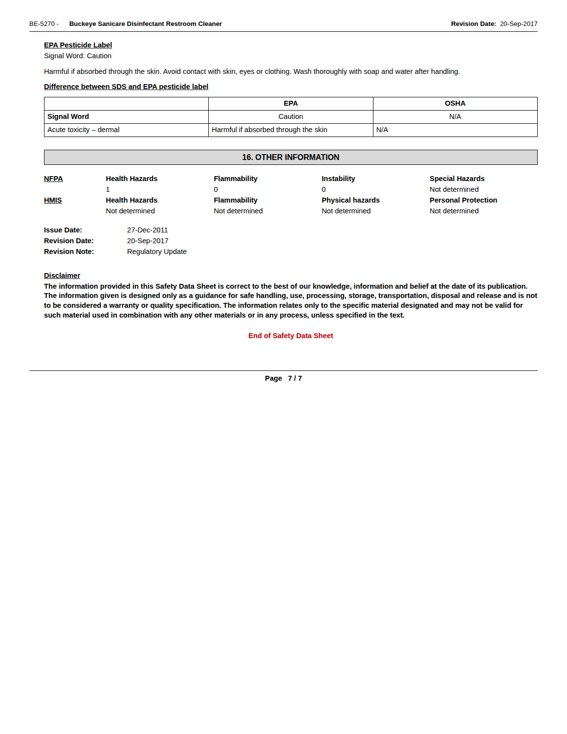BE-5270 - Buckeye Sanicare Disinfectant Restroom Cleaner
Revision Date: 20-Sep-2017
EPA Pesticide Label
Signal Word: Caution
Harmful if absorbed through the skin. Avoid contact with skin, eyes or clothing. Wash thoroughly with soap and water after handling.
Difference between SDS and EPA pesticide label
| | EPA | OSHA |
| Signal Word | Caution | N/A |
| Acute toxicity – dermal | Harmful if absorbed through the skin | N/A |
16. OTHER INFORMATION
| NFPA | Health Hazards | Flammability | Instability | Special Hazards |
| | 1 | 0 | 0 | Not determined |
| HMIS | Health Hazards | Flammability | Physical hazards | Personal Protection |
| | Not determined | Not determined | Not determined | Not determined |
| Issue Date: | 27-Dec-2011 |
| Revision Date: | 20-Sep-2017 |
| Revision Note: | Regulatory Update |
Disclaimer
The information provided in this Safety Data Sheet is correct to the best of our knowledge, information and belief at the date of its publication. The information given is designed only as a guidance for safe handling, use, processing, storage, transportation, disposal and release and is not to be considered a warranty or quality specification. The information relates only to the specific material designated and may not be valid for such material used in combination with any other materials or in any process, unless specified in the text.
End of Safety Data Sheet
Page 7 / 7